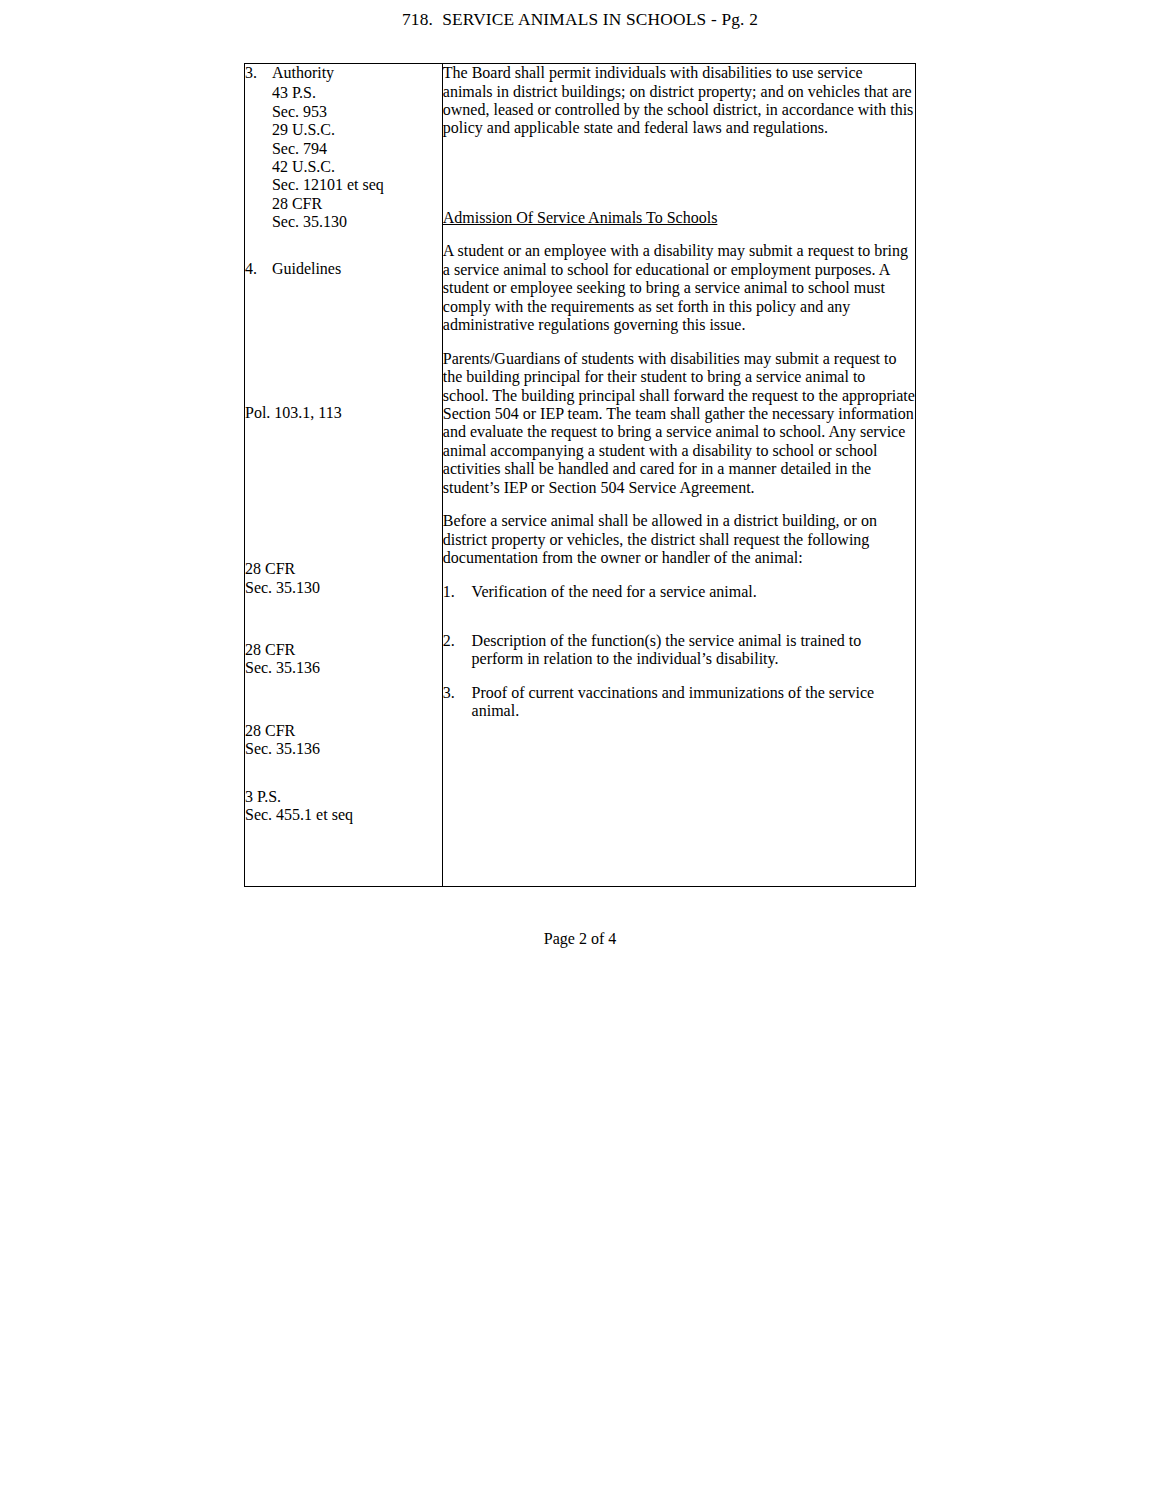718. SERVICE ANIMALS IN SCHOOLS - Pg. 2
| 3. Authority 43 P.S. Sec. 953 29 U.S.C. Sec. 794 42 U.S.C. Sec. 12101 et seq 28 CFR Sec. 35.130 4. Guidelines Pol. 103.1, 113 28 CFR Sec. 35.130 28 CFR Sec. 35.136 28 CFR Sec. 35.136 3 P.S. Sec. 455.1 et seq | The Board shall permit individuals with disabilities to use service animals in district buildings; on district property; and on vehicles that are owned, leased or controlled by the school district, in accordance with this policy and applicable state and federal laws and regulations. Admission Of Service Animals To Schools A student or an employee with a disability may submit a request to bring a service animal to school for educational or employment purposes. A student or employee seeking to bring a service animal to school must comply with the requirements as set forth in this policy and any administrative regulations governing this issue. Parents/Guardians of students with disabilities may submit a request to the building principal for their student to bring a service animal to school. The building principal shall forward the request to the appropriate Section 504 or IEP team. The team shall gather the necessary information and evaluate the request to bring a service animal to school. Any service animal accompanying a student with a disability to school or school activities shall be handled and cared for in a manner detailed in the student’s IEP or Section 504 Service Agreement. Before a service animal shall be allowed in a district building, or on district property or vehicles, the district shall request the following documentation from the owner or handler of the animal: 1. Verification of the need for a service animal. 2. Description of the function(s) the service animal is trained to perform in relation to the individual’s disability. 3. Proof of current vaccinations and immunizations of the service animal. |
Page 2 of 4